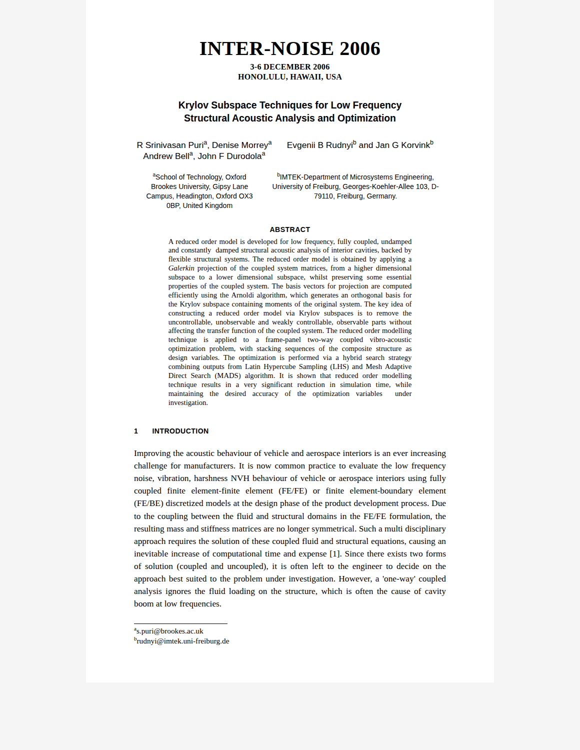INTER-NOISE 2006
3-6 DECEMBER 2006
HONOLULU, HAWAII, USA
Krylov Subspace Techniques for Low Frequency
Structural Acoustic Analysis and Optimization
| R Srinivasan Puri a , Denise Morrey a Andrew Bell a , John F Durodola a | Evgenii B Rudnyi b and Jan G Korvink b |
| a School of Technology, Oxford Brookes University, Gipsy Lane Campus, Headington, Oxford OX3 0BP, United Kingdom | b IMTEK-Department of Microsystems Engineering, University of Freiburg, Georges-Koehler-Allee 103, D-79110, Freiburg, Germany. |
ABSTRACT
A reduced order model is developed for low frequency, fully coupled, undamped and constantly damped structural acoustic analysis of interior cavities, backed by flexible structural systems. The reduced order model is obtained by applying a Galerkin projection of the coupled system matrices, from a higher dimensional subspace to a lower dimensional subspace, whilst preserving some essential properties of the coupled system. The basis vectors for projection are computed efficiently using the Arnoldi algorithm, which generates an orthogonal basis for the Krylov subspace containing moments of the original system. The key idea of constructing a reduced order model via Krylov subspaces is to remove the uncontrollable, unobservable and weakly controllable, observable parts without affecting the transfer function of the coupled system. The reduced order modelling technique is applied to a frame-panel two-way coupled vibro-acoustic optimization problem, with stacking sequences of the composite structure as design variables. The optimization is performed via a hybrid search strategy combining outputs from Latin Hypercube Sampling (LHS) and Mesh Adaptive Direct Search (MADS) algorithm. It is shown that reduced order modelling technique results in a very significant reduction in simulation time, while maintaining the desired accuracy of the optimization variables under investigation.
1 INTRODUCTION
Improving the acoustic behaviour of vehicle and aerospace interiors is an ever increasing challenge for manufacturers. It is now common practice to evaluate the low frequency noise, vibration, harshness NVH behaviour of vehicle or aerospace interiors using fully coupled finite element-finite element (FE/FE) or finite element-boundary element (FE/BE) discretized models at the design phase of the product development process. Due to the coupling between the fluid and structural domains in the FE/FE formulation, the resulting mass and stiffness matrices are no longer symmetrical. Such a multi disciplinary approach requires the solution of these coupled fluid and structural equations, causing an inevitable increase of computational time and expense [1]. Since there exists two forms of solution (coupled and uncoupled), it is often left to the engineer to decide on the approach best suited to the problem under investigation. However, a 'one-way' coupled analysis ignores the fluid loading on the structure, which is often the cause of cavity boom at low frequencies.
as.puri@brookes.ac.uk
brudnyi@imtek.uni-freiburg.de